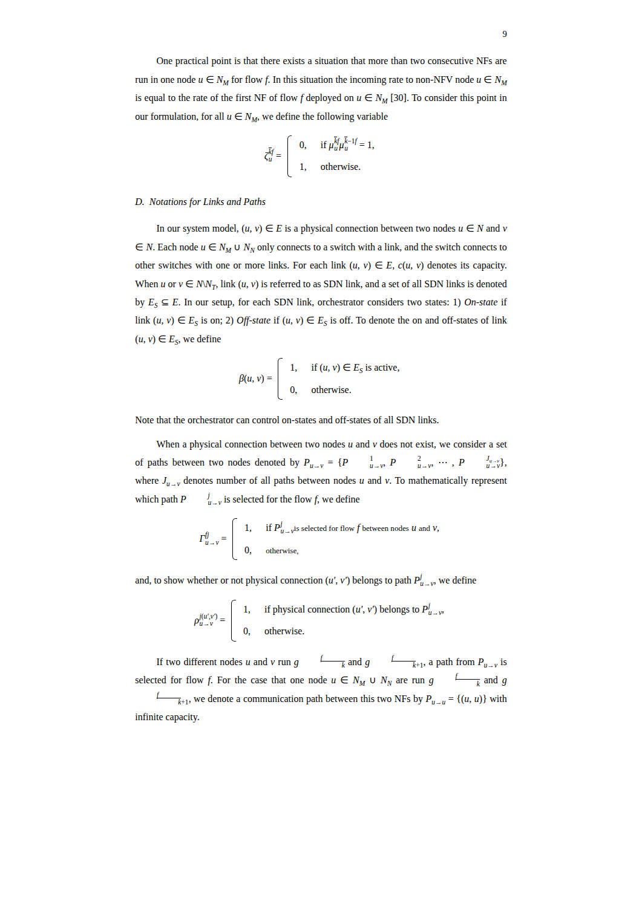9
One practical point is that there exists a situation that more than two consecutive NFs are run in one node u ∈ NM for flow f. In this situation the incoming rate to non-NFV node u ∈ NM is equal to the rate of the first NF of flow f deployed on u ∈ NM [30]. To consider this point in our formulation, for all u ∈ NM, we define the following variable
ζkf u =
| 0, | if μ k f u μ k −1 f u = 1, |
| 1, | otherwise. |
D. Notations for Links and Paths
In our system model, (u, v) ∈ E is a physical connection between two nodes u ∈ N and v ∈ N. Each node u ∈ NM ∪ NN only connects to a switch with a link, and the switch connects to other switches with one or more links. For each link (u, v) ∈ E, c(u, v) denotes its capacity. When u or v ∈ N\NT, link (u, v) is referred to as SDN link, and a set of all SDN links is denoted by ES ⊆ E. In our setup, for each SDN link, orchestrator considers two states: 1) On-state if link (u, v) ∈ ES is on; 2) Off-state if (u, v) ∈ ES is off. To denote the on and off-states of link (u, v) ∈ ES, we define
β(u, v) =
| 1, | if ( u , v ) ∈ E S is active, |
| 0, | otherwise. |
Note that the orchestrator can control on-states and off-states of all SDN links.
When a physical connection between two nodes u and v does not exist, we consider a set of paths between two nodes denoted by Pu→v = {P 1 u→v, P 2 u→v, ⋯ , PJu→v u→v}, where Ju→v denotes number of all paths between nodes u and v. To mathematically represent which path Pju→v is selected for the flow f, we define
Γfj u→v =
| 1, | if P j u → v is selected for flow f between nodes u and v , |
| 0, | otherwise, |
and, to show whether or not physical connection (u′, v′) belongs to path Pju→v, we define
ρj(u′,v′) u→v =
| 1, | if physical connection ( u′ , v′ ) belongs to P j u → v , |
| 0, | otherwise. |
If two different nodes u and v run gfk and gfk+1, a path from Pu→v is selected for flow f. For the case that one node u ∈ NM ∪ NN are run gfk and gfk+1, we denote a communication path between this two NFs by Pu→u = {(u, u)} with infinite capacity.